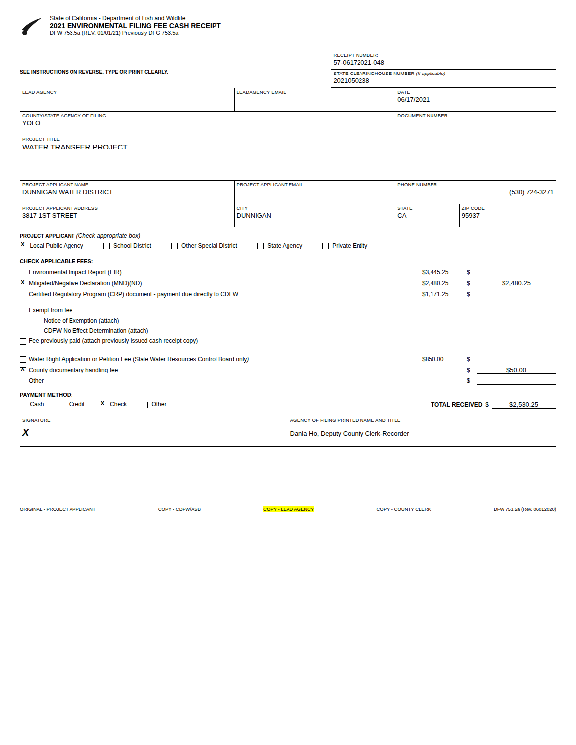State of California - Department of Fish and Wildlife
2021 ENVIRONMENTAL FILING FEE CASH RECEIPT
DFW 753.5a (REV. 01/01/21) Previously DFG 753.5a
| | RECEIPT NUMBER: 57-06172021-048 |
| SEE INSTRUCTIONS ON REVERSE. TYPE OR PRINT CLEARLY. | STATE CLEARINGHOUSE NUMBER (If applicable) 2021050238 |
| LEAD AGENCY | LEADAGENCY EMAIL | DATE 06/17/2021 |
| COUNTY/STATE AGENCY OF FILING YOLO | DOCUMENT NUMBER |
| PROJECT TITLE WATER TRANSFER PROJECT |
| PROJECT APPLICANT NAME DUNNIGAN WATER DISTRICT | PROJECT APPLICANT EMAIL | PHONE NUMBER (530) 724-3271 |
| PROJECT APPLICANT ADDRESS 3817 1ST STREET | CITY DUNNIGAN | / STATE CA / ZIP CODE 95937 / |
PROJECT APPLICANT (Check appropriate box)
Local Public Agency School District Other Special District State Agency Private Entity
CHECK APPLICABLE FEES:
Environmental Impact Report (EIR) $3,445.25 $
Mitigated/Negative Declaration (MND)(ND) $2,480.25 $ $2,480.25
Certified Regulatory Program (CRP) document - payment due directly to CDFW $1,171.25 $
Exempt from fee
Notice of Exemption (attach)
CDFW No Effect Determination (attach)
Fee previously paid (attach previously issued cash receipt copy)
Water Right Application or Petition Fee (State Water Resources Control Board only) $850.00 $
County documentary handling fee $ $50.00
Other $
PAYMENT METHOD:
Cash Credit Check Other TOTAL RECEIVED $ $2,530.25
| SIGNATURE X ———— | AGENCY OF FILING PRINTED NAME AND TITLE Dania Ho, Deputy County Clerk-Recorder |
ORIGINAL - PROJECT APPLICANT COPY - CDFW/ASB COPY - LEAD AGENCY COPY - COUNTY CLERK DFW 753.5a (Rev. 06012020)